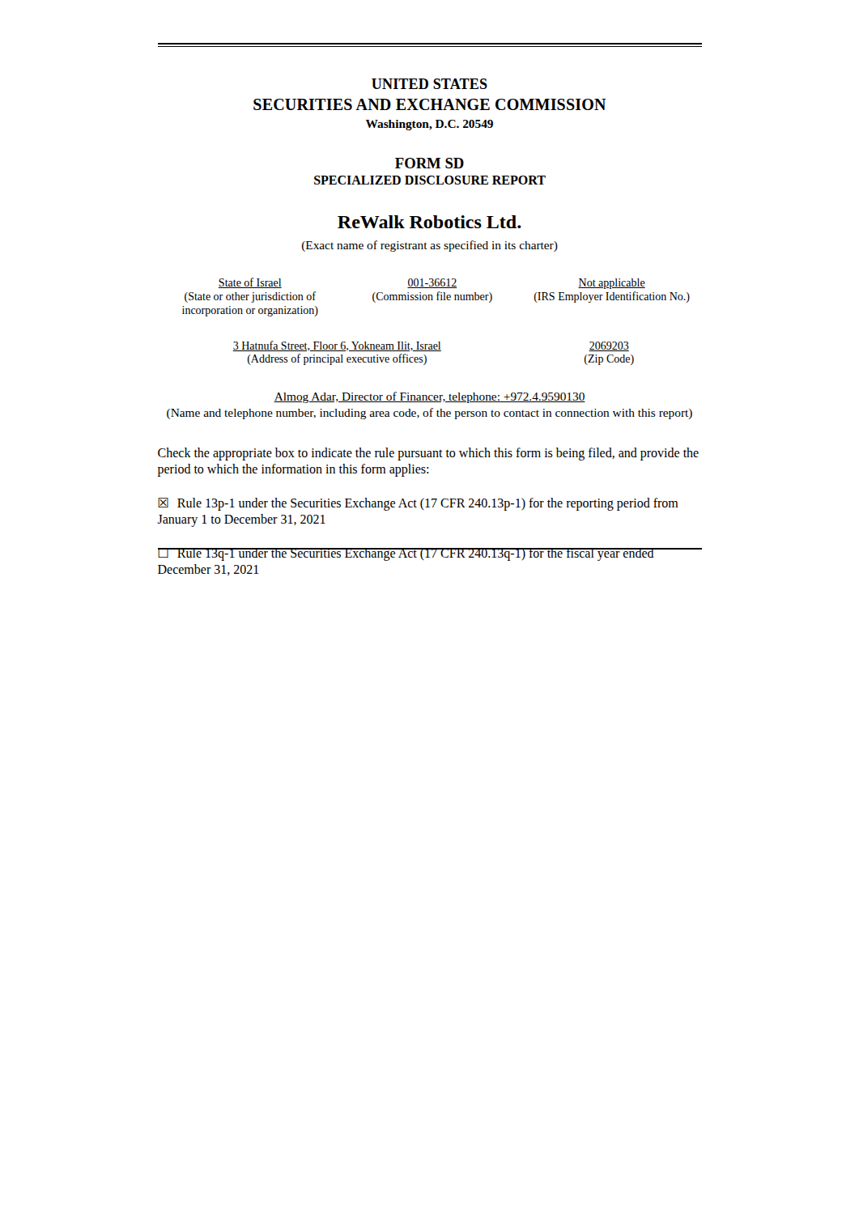UNITED STATES
SECURITIES AND EXCHANGE COMMISSION
Washington, D.C. 20549
FORM SD
SPECIALIZED DISCLOSURE REPORT
ReWalk Robotics Ltd.
(Exact name of registrant as specified in its charter)
| State of Israel (State or other jurisdiction of incorporation or organization) | 001-36612 (Commission file number) | Not applicable (IRS Employer Identification No.) |
| 3 Hatnufa Street, Floor 6, Yokneam Ilit, Israel (Address of principal executive offices) | 2069203 (Zip Code) |
Almog Adar, Director of Financer, telephone: +972.4.9590130
(Name and telephone number, including area code, of the person to contact in connection with this report)
Check the appropriate box to indicate the rule pursuant to which this form is being filed, and provide the period to which the information in this form applies:
☒Rule 13p-1 under the Securities Exchange Act (17 CFR 240.13p-1) for the reporting period from January 1 to December 31, 2021
☐Rule 13q-1 under the Securities Exchange Act (17 CFR 240.13q-1) for the fiscal year ended December 31, 2021